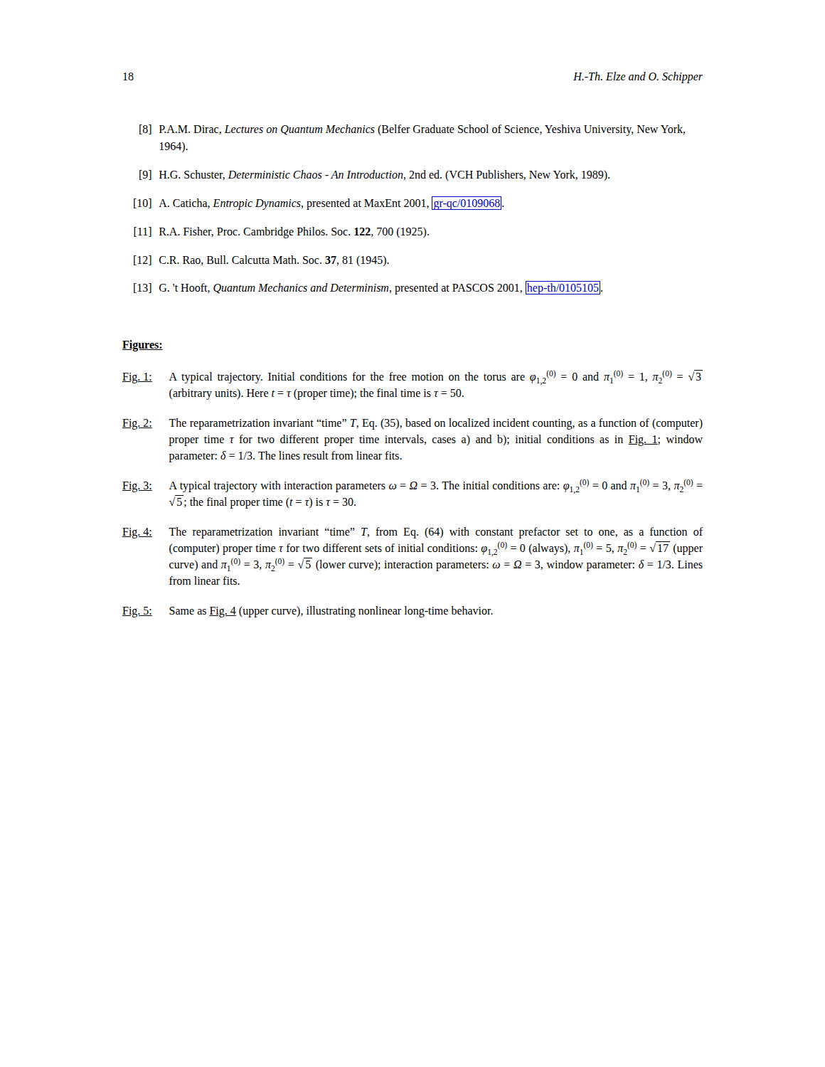18 H.-Th. Elze and O. Schipper
[8] P.A.M. Dirac, Lectures on Quantum Mechanics (Belfer Graduate School of Science, Yeshiva University, New York, 1964).
[9] H.G. Schuster, Deterministic Chaos - An Introduction, 2nd ed. (VCH Publishers, New York, 1989).
[10] A. Caticha, Entropic Dynamics, presented at MaxEnt 2001, gr-qc/0109068.
[11] R.A. Fisher, Proc. Cambridge Philos. Soc. 122, 700 (1925).
[12] C.R. Rao, Bull. Calcutta Math. Soc. 37, 81 (1945).
[13] G. 't Hooft, Quantum Mechanics and Determinism, presented at PASCOS 2001, hep-th/0105105.
Figures:
Fig. 1:
A typical trajectory. Initial conditions for the free motion on the torus are φ1,2(0) = 0 and π1(0) = 1, π2(0) = √3 (arbitrary units). Here t = τ (proper time); the final time is τ = 50.
Fig. 2:
The reparametrization invariant “time” T, Eq. (35), based on localized incident counting, as a function of (computer) proper time τ for two different proper time intervals, cases a) and b); initial conditions as in Fig. 1; window parameter: δ = 1/3. The lines result from linear fits.
Fig. 3:
A typical trajectory with interaction parameters ω = Ω = 3. The initial conditions are: φ1,2(0) = 0 and π1(0) = 3, π2(0) = √5; the final proper time (t = τ) is τ = 30.
Fig. 4:
The reparametrization invariant “time” T, from Eq. (64) with constant prefactor set to one, as a function of (computer) proper time τ for two different sets of initial conditions: φ1,2(0) = 0 (always), π1(0) = 5, π2(0) = √17 (upper curve) and π1(0) = 3, π2(0) = √5 (lower curve); interaction parameters: ω = Ω = 3, window parameter: δ = 1/3. Lines from linear fits.
Fig. 5:
Same as Fig. 4 (upper curve), illustrating nonlinear long-time behavior.